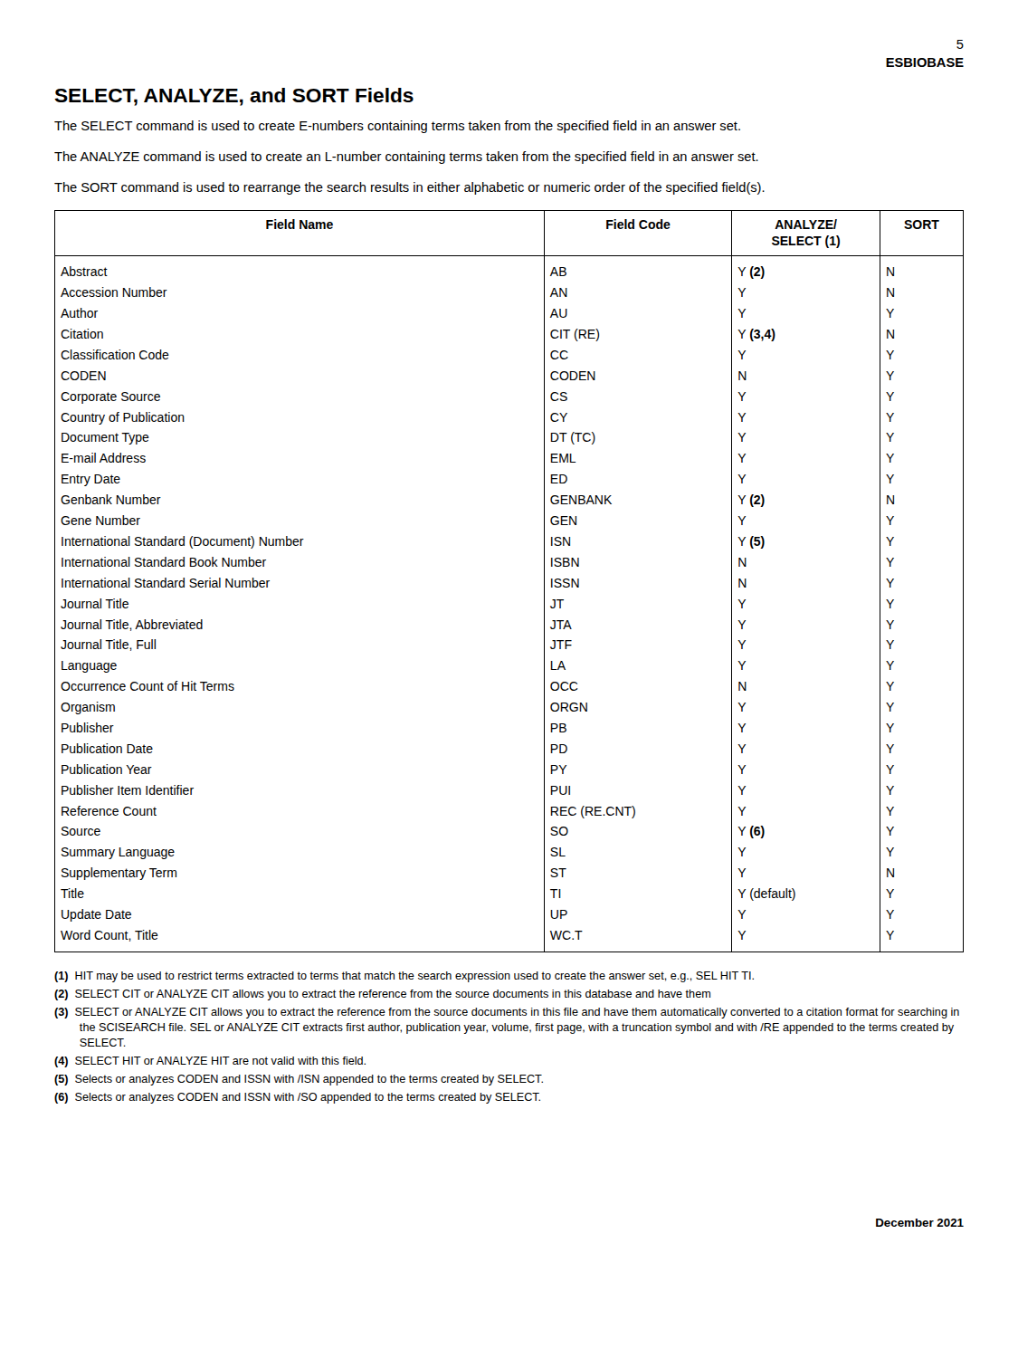5 ESBIOBASE
SELECT, ANALYZE, and SORT Fields
The SELECT command is used to create E-numbers containing terms taken from the specified field in an answer set.
The ANALYZE command is used to create an L-number containing terms taken from the specified field in an answer set.
The SORT command is used to rearrange the search results in either alphabetic or numeric order of the specified field(s).
| Field Name | Field Code | ANALYZE/ SELECT (1) | SORT |
| --- | --- | --- | --- |
| Abstract | AB | Y (2) | N |
| Accession Number | AN | Y | N |
| Author | AU | Y | Y |
| Citation | CIT (RE) | Y (3,4) | N |
| Classification Code | CC | Y | Y |
| CODEN | CODEN | N | Y |
| Corporate Source | CS | Y | Y |
| Country of Publication | CY | Y | Y |
| Document Type | DT (TC) | Y | Y |
| E-mail Address | EML | Y | Y |
| Entry Date | ED | Y | Y |
| Genbank Number | GENBANK | Y (2) | N |
| Gene Number | GEN | Y | Y |
| International Standard (Document) Number | ISN | Y (5) | Y |
| International Standard Book Number | ISBN | N | Y |
| International Standard Serial Number | ISSN | N | Y |
| Journal Title | JT | Y | Y |
| Journal Title, Abbreviated | JTA | Y | Y |
| Journal Title, Full | JTF | Y | Y |
| Language | LA | Y | Y |
| Occurrence Count of Hit Terms | OCC | N | Y |
| Organism | ORGN | Y | Y |
| Publisher | PB | Y | Y |
| Publication Date | PD | Y | Y |
| Publication Year | PY | Y | Y |
| Publisher Item Identifier | PUI | Y | Y |
| Reference Count | REC (RE.CNT) | Y | Y |
| Source | SO | Y (6) | Y |
| Summary Language | SL | Y | Y |
| Supplementary Term | ST | Y | N |
| Title | TI | Y (default) | Y |
| Update Date | UP | Y | Y |
| Word Count, Title | WC.T | Y | Y |
(1) HIT may be used to restrict terms extracted to terms that match the search expression used to create the answer set, e.g., SEL HIT TI.
(2) SELECT CIT or ANALYZE CIT allows you to extract the reference from the source documents in this database and have them
(3) SELECT or ANALYZE CIT allows you to extract the reference from the source documents in this file and have them automatically converted to a citation format for searching in the SCISEARCH file. SEL or ANALYZE CIT extracts first author, publication year, volume, first page, with a truncation symbol and with /RE appended to the terms created by SELECT.
(4) SELECT HIT or ANALYZE HIT are not valid with this field.
(5) Selects or analyzes CODEN and ISSN with /ISN appended to the terms created by SELECT.
(6) Selects or analyzes CODEN and ISSN with /SO appended to the terms created by SELECT.
December 2021